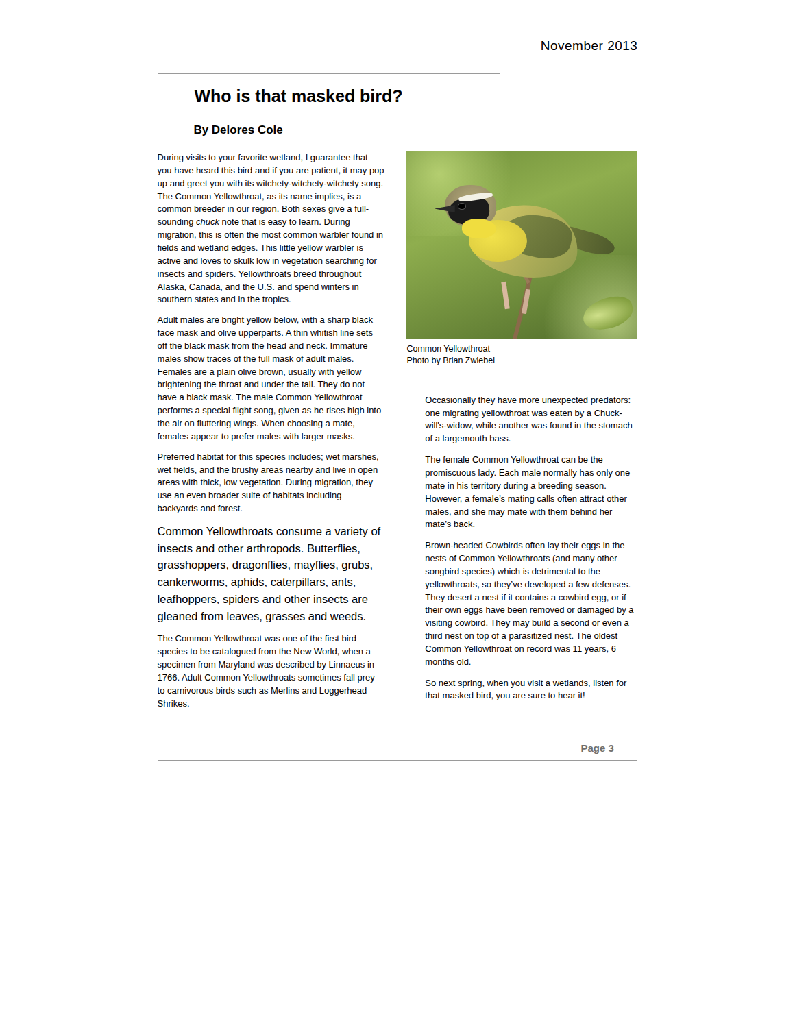November 2013
Who is that masked bird?
By Delores Cole
During visits to your favorite wetland, I guarantee that you have heard this bird and if you are patient, it may pop up and greet you with its witchety-witchety-witchety song. The Common Yellowthroat, as its name implies, is a common breeder in our region. Both sexes give a full-sounding chuck note that is easy to learn. During migration, this is often the most common warbler found in fields and wetland edges. This little yellow warbler is active and loves to skulk low in vegetation searching for insects and spiders. Yellowthroats breed throughout Alaska, Canada, and the U.S. and spend winters in southern states and in the tropics.
Adult males are bright yellow below, with a sharp black face mask and olive upperparts. A thin whitish line sets off the black mask from the head and neck. Immature males show traces of the full mask of adult males. Females are a plain olive brown, usually with yellow brightening the throat and under the tail. They do not have a black mask. The male Common Yellowthroat performs a special flight song, given as he rises high into the air on fluttering wings. When choosing a mate, females appear to prefer males with larger masks.
Preferred habitat for this species includes; wet marshes, wet fields, and the brushy areas nearby and live in open areas with thick, low vegetation. During migration, they use an even broader suite of habitats including backyards and forest.
Common Yellowthroats consume a variety of insects and other arthropods. Butterflies, grasshoppers, dragonflies, mayflies, grubs, cankerworms, aphids, caterpillars, ants, leafhoppers, spiders and other insects are gleaned from leaves, grasses and weeds.
The Common Yellowthroat was one of the first bird species to be catalogued from the New World, when a specimen from Maryland was described by Linnaeus in 1766. Adult Common Yellowthroats sometimes fall prey to carnivorous birds such as Merlins and Loggerhead Shrikes.
Common Yellowthroat
Photo by Brian Zwiebel
Occasionally they have more unexpected predators: one migrating yellowthroat was eaten by a Chuck-will's-widow, while another was found in the stomach of a largemouth bass.
The female Common Yellowthroat can be the promiscuous lady. Each male normally has only one mate in his territory during a breeding season. However, a female’s mating calls often attract other males, and she may mate with them behind her mate’s back.
Brown-headed Cowbirds often lay their eggs in the nests of Common Yellowthroats (and many other songbird species) which is detrimental to the yellowthroats, so they’ve developed a few defenses. They desert a nest if it contains a cowbird egg, or if their own eggs have been removed or damaged by a visiting cowbird. They may build a second or even a third nest on top of a parasitized nest. The oldest Common Yellowthroat on record was 11 years, 6 months old.
So next spring, when you visit a wetlands, listen for that masked bird, you are sure to hear it!
Page 3